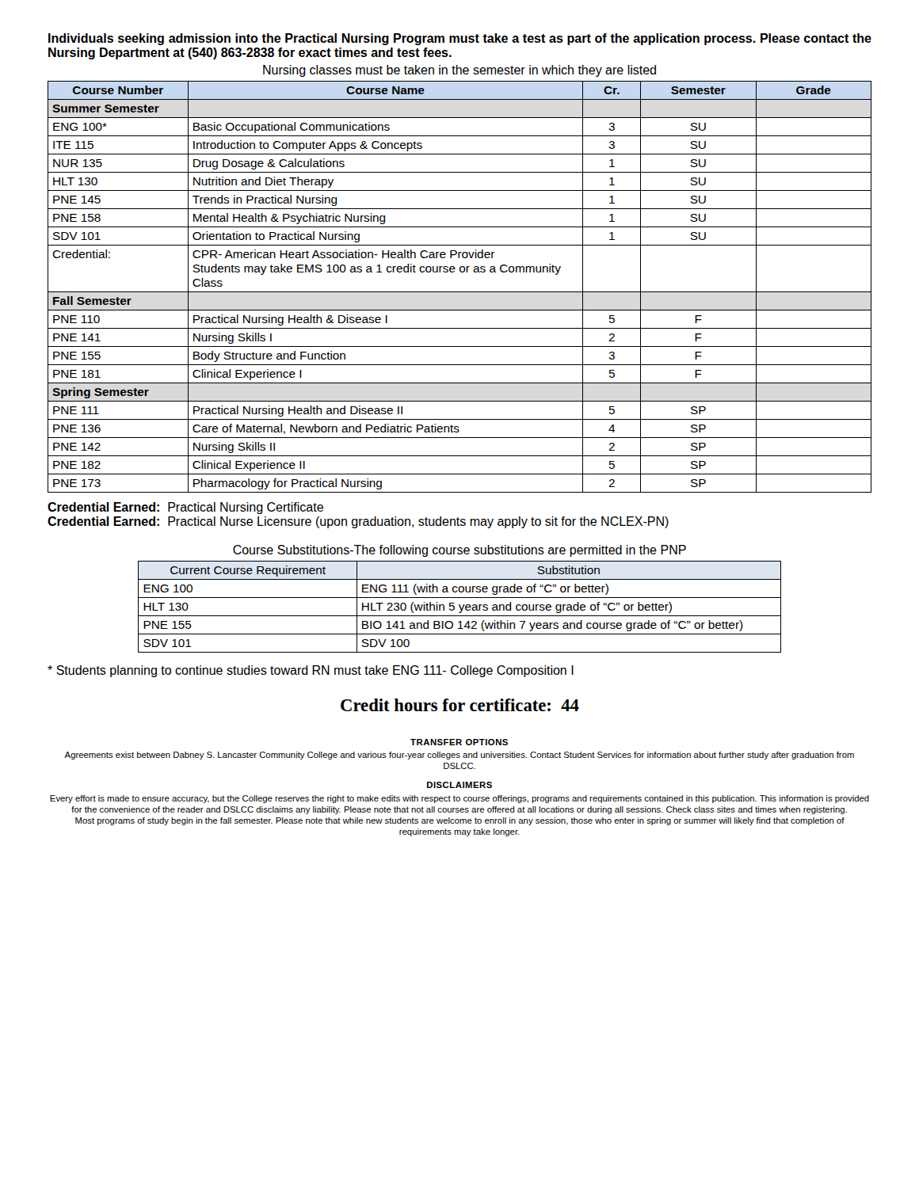Individuals seeking admission into the Practical Nursing Program must take a test as part of the application process. Please contact the Nursing Department at (540) 863-2838 for exact times and test fees.
Nursing classes must be taken in the semester in which they are listed
| Course Number | Course Name | Cr. | Semester | Grade |
| --- | --- | --- | --- | --- |
| Summer Semester | | | | |
| ENG 100* | Basic Occupational Communications | 3 | SU | |
| ITE 115 | Introduction to Computer Apps & Concepts | 3 | SU | |
| NUR 135 | Drug Dosage & Calculations | 1 | SU | |
| HLT 130 | Nutrition and Diet Therapy | 1 | SU | |
| PNE 145 | Trends in Practical Nursing | 1 | SU | |
| PNE 158 | Mental Health & Psychiatric Nursing | 1 | SU | |
| SDV 101 | Orientation to Practical Nursing | 1 | SU | |
| Credential: | CPR- American Heart Association- Health Care Provider Students may take EMS 100 as a 1 credit course or as a Community Class | | | |
| Fall Semester | | | | |
| PNE 110 | Practical Nursing Health & Disease I | 5 | F | |
| PNE 141 | Nursing Skills I | 2 | F | |
| PNE 155 | Body Structure and Function | 3 | F | |
| PNE 181 | Clinical Experience I | 5 | F | |
| Spring Semester | | | | |
| PNE 111 | Practical Nursing Health and Disease II | 5 | SP | |
| PNE 136 | Care of Maternal, Newborn and Pediatric Patients | 4 | SP | |
| PNE 142 | Nursing Skills II | 2 | SP | |
| PNE 182 | Clinical Experience II | 5 | SP | |
| PNE 173 | Pharmacology for Practical Nursing | 2 | SP | |
Credential Earned: Practical Nursing Certificate
Credential Earned: Practical Nurse Licensure (upon graduation, students may apply to sit for the NCLEX-PN)
Course Substitutions-The following course substitutions are permitted in the PNP
| Current Course Requirement | Substitution |
| --- | --- |
| ENG 100 | ENG 111 (with a course grade of “C” or better) |
| HLT 130 | HLT 230 (within 5 years and course grade of “C” or better) |
| PNE 155 | BIO 141 and BIO 142 (within 7 years and course grade of “C” or better) |
| SDV 101 | SDV 100 |
* Students planning to continue studies toward RN must take ENG 111- College Composition I
Credit hours for certificate: 44
TRANSFER OPTIONS
Agreements exist between Dabney S. Lancaster Community College and various four-year colleges and universities. Contact Student Services for information about further study after graduation from DSLCC.
DISCLAIMERS
Every effort is made to ensure accuracy, but the College reserves the right to make edits with respect to course offerings, programs and requirements contained in this publication. This information is provided for the convenience of the reader and DSLCC disclaims any liability. Please note that not all courses are offered at all locations or during all sessions. Check class sites and times when registering.
Most programs of study begin in the fall semester. Please note that while new students are welcome to enroll in any session, those who enter in spring or summer will likely find that completion of requirements may take longer.